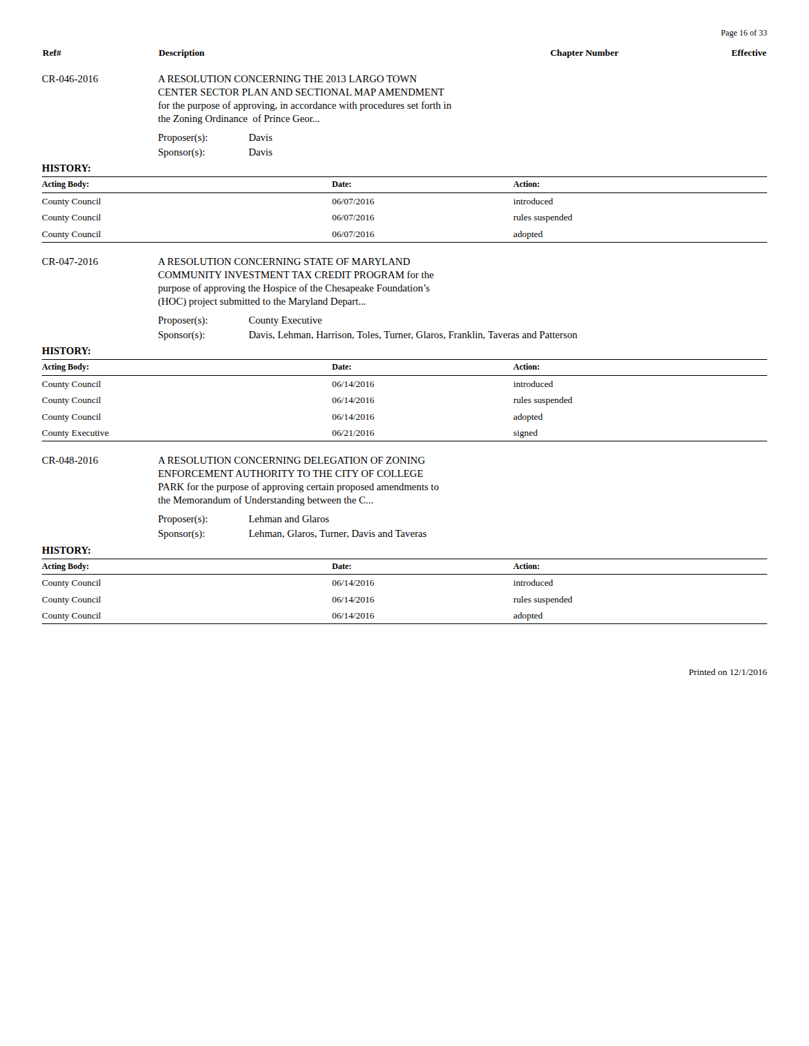Page 16 of 33
| Ref# | Description | | Chapter Number | Effective |
| CR-046-2016 | A RESOLUTION CONCERNING THE 2013 LARGO TOWN CENTER SECTOR PLAN AND SECTIONAL MAP AMENDMENT for the purpose of approving, in accordance with procedures set forth in the Zoning Ordinance of Prince Geor... / Proposer(s): / Davis / / Sponsor(s): / Davis / |
HISTORY:
| Acting Body: | Date: | Action: |
| --- | --- | --- |
| County Council | 06/07/2016 | introduced |
| County Council | 06/07/2016 | rules suspended |
| County Council | 06/07/2016 | adopted |
| CR-047-2016 | A RESOLUTION CONCERNING STATE OF MARYLAND COMMUNITY INVESTMENT TAX CREDIT PROGRAM for the purpose of approving the Hospice of the Chesapeake Foundation’s (HOC) project submitted to the Maryland Depart... / Proposer(s): / County Executive / / Sponsor(s): / Davis, Lehman, Harrison, Toles, Turner, Glaros, Franklin, Taveras and Patterson / |
HISTORY:
| Acting Body: | Date: | Action: |
| --- | --- | --- |
| County Council | 06/14/2016 | introduced |
| County Council | 06/14/2016 | rules suspended |
| County Council | 06/14/2016 | adopted |
| County Executive | 06/21/2016 | signed |
| CR-048-2016 | A RESOLUTION CONCERNING DELEGATION OF ZONING ENFORCEMENT AUTHORITY TO THE CITY OF COLLEGE PARK for the purpose of approving certain proposed amendments to the Memorandum of Understanding between the C... / Proposer(s): / Lehman and Glaros / / Sponsor(s): / Lehman, Glaros, Turner, Davis and Taveras / |
HISTORY:
| Acting Body: | Date: | Action: |
| --- | --- | --- |
| County Council | 06/14/2016 | introduced |
| County Council | 06/14/2016 | rules suspended |
| County Council | 06/14/2016 | adopted |
Printed on 12/1/2016